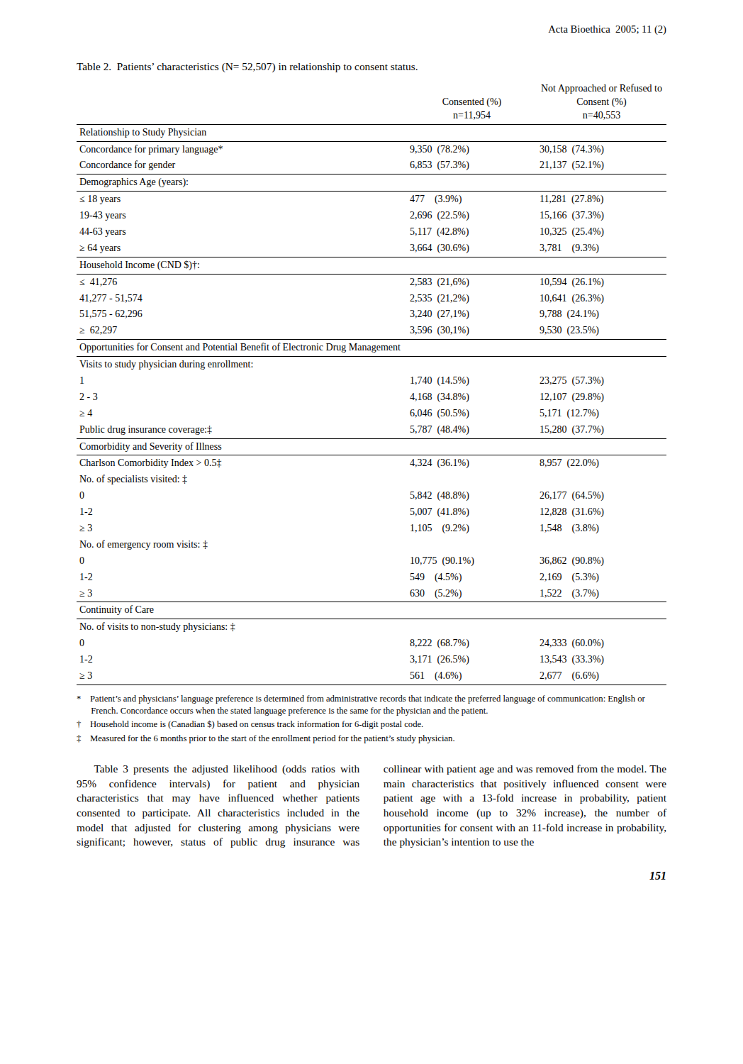Acta Bioethica 2005; 11 (2)
Table 2. Patients’ characteristics (N= 52,507) in relationship to consent status.
| | Consented (%) n=11,954 | Not Approached or Refused to Consent (%) n=40,553 |
| --- | --- | --- |
| Relationship to Study Physician |
| Concordance for primary language* | 9,350 (78.2%) | 30,158 (74.3%) |
| Concordance for gender | 6,853 (57.3%) | 21,137 (52.1%) |
| Demographics Age (years): |
| ≤ 18 years | 477 (3.9%) | 11,281 (27.8%) |
| 19-43 years | 2,696 (22.5%) | 15,166 (37.3%) |
| 44-63 years | 5,117 (42.8%) | 10,325 (25.4%) |
| ≥ 64 years | 3,664 (30.6%) | 3,781 (9.3%) |
| Household Income (CND $)†: |
| ≤ 41,276 | 2,583 (21,6%) | 10,594 (26.1%) |
| 41,277 - 51,574 | 2,535 (21,2%) | 10,641 (26.3%) |
| 51,575 - 62,296 | 3,240 (27,1%) | 9,788 (24.1%) |
| ≥ 62,297 | 3,596 (30,1%) | 9,530 (23.5%) |
| Opportunities for Consent and Potential Benefit of Electronic Drug Management |
| Visits to study physician during enrollment: |
| 1 | 1,740 (14.5%) | 23,275 (57.3%) |
| 2 - 3 | 4,168 (34.8%) | 12,107 (29.8%) |
| ≥ 4 | 6,046 (50.5%) | 5,171 (12.7%) |
| Public drug insurance coverage:‡ | 5,787 (48.4%) | 15,280 (37.7%) |
| Comorbidity and Severity of Illness |
| Charlson Comorbidity Index > 0.5‡ | 4,324 (36.1%) | 8,957 (22.0%) |
| No. of specialists visited: ‡ | | |
| 0 | 5,842 (48.8%) | 26,177 (64.5%) |
| 1-2 | 5,007 (41.8%) | 12,828 (31.6%) |
| ≥ 3 | 1,105 (9.2%) | 1,548 (3.8%) |
| No. of emergency room visits: ‡ | | |
| 0 | 10,775 (90.1%) | 36,862 (90.8%) |
| 1-2 | 549 (4.5%) | 2,169 (5.3%) |
| ≥ 3 | 630 (5.2%) | 1,522 (3.7%) |
| Continuity of Care |
| No. of visits to non-study physicians: ‡ | | |
| 0 | 8,222 (68.7%) | 24,333 (60.0%) |
| 1-2 | 3,171 (26.5%) | 13,543 (33.3%) |
| ≥ 3 | 561 (4.6%) | 2,677 (6.6%) |
* Patient’s and physicians’ language preference is determined from administrative records that indicate the preferred language of communication: English or French. Concordance occurs when the stated language preference is the same for the physician and the patient.
† Household income is (Canadian $) based on census track information for 6-digit postal code.
‡ Measured for the 6 months prior to the start of the enrollment period for the patient’s study physician.
Table 3 presents the adjusted likelihood (odds ratios with 95% confidence intervals) for patient and physician characteristics that may have influenced whether patients consented to participate. All characteristics included in the model that adjusted for clustering among physicians were significant; however, status of public drug insurance was collinear with patient age and was removed from the model. The main characteristics that positively influenced consent were patient age with a 13-fold increase in probability, patient household income (up to 32% increase), the number of opportunities for consent with an 11-fold increase in probability, the physician’s intention to use the
151